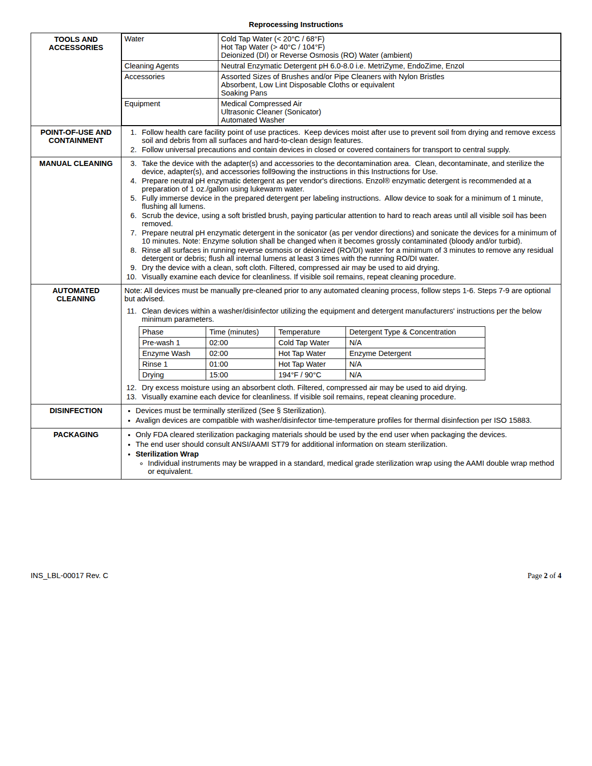Reprocessing Instructions
| TOOLS AND ACCESSORIES | / Water / Cold Tap Water (< 20°C / 68°F) Hot Tap Water (> 40°C / 104°F) Deionized (DI) or Reverse Osmosis (RO) Water (ambient) / / Cleaning Agents / Neutral Enzymatic Detergent pH 6.0-8.0 i.e. MetriZyme, EndoZime, Enzol / / Accessories / Assorted Sizes of Brushes and/or Pipe Cleaners with Nylon Bristles Absorbent, Low Lint Disposable Cloths or equivalent Soaking Pans / / Equipment / Medical Compressed Air Ultrasonic Cleaner (Sonicator) Automated Washer / |
| POINT-OF-USE AND CONTAINMENT | Follow health care facility point of use practices. Keep devices moist after use to prevent soil from drying and remove excess soil and debris from all surfaces and hard-to-clean design features. Follow universal precautions and contain devices in closed or covered containers for transport to central supply. |
| MANUAL CLEANING | Take the device with the adapter(s) and accessories to the decontamination area. Clean, decontaminate, and sterilize the device, adapter(s), and accessories foll9owing the instructions in this Instructions for Use. Prepare neutral pH enzymatic detergent as per vendor's directions. Enzol® enzymatic detergent is recommended at a preparation of 1 oz./gallon using lukewarm water. Fully immerse device in the prepared detergent per labeling instructions. Allow device to soak for a minimum of 1 minute, flushing all lumens. Scrub the device, using a soft bristled brush, paying particular attention to hard to reach areas until all visible soil has been removed. Prepare neutral pH enzymatic detergent in the sonicator (as per vendor directions) and sonicate the devices for a minimum of 10 minutes. Note: Enzyme solution shall be changed when it becomes grossly contaminated (bloody and/or turbid). Rinse all surfaces in running reverse osmosis or deionized (RO/DI) water for a minimum of 3 minutes to remove any residual detergent or debris; flush all internal lumens at least 3 times with the running RO/DI water. Dry the device with a clean, soft cloth. Filtered, compressed air may be used to aid drying. Visually examine each device for cleanliness. If visible soil remains, repeat cleaning procedure. |
| AUTOMATED CLEANING | Note: All devices must be manually pre-cleaned prior to any automated cleaning process, follow steps 1-6. Steps 7-9 are optional but advised. Clean devices within a washer/disinfector utilizing the equipment and detergent manufacturers' instructions per the below minimum parameters. / Phase / Time (minutes) / Temperature / Detergent Type & Concentration / / --- / --- / --- / --- / / Pre-wash 1 / 02:00 / Cold Tap Water / N/A / / Enzyme Wash / 02:00 / Hot Tap Water / Enzyme Detergent / / Rinse 1 / 01:00 / Hot Tap Water / N/A / / Drying / 15:00 / 194°F / 90°C / N/A / Dry excess moisture using an absorbent cloth. Filtered, compressed air may be used to aid drying. Visually examine each device for cleanliness. If visible soil remains, repeat cleaning procedure. |
| DISINFECTION | Devices must be terminally sterilized (See § Sterilization). Avalign devices are compatible with washer/disinfector time-temperature profiles for thermal disinfection per ISO 15883. |
| PACKAGING | Only FDA cleared sterilization packaging materials should be used by the end user when packaging the devices. The end user should consult ANSI/AAMI ST79 for additional information on steam sterilization. Sterilization Wrap Individual instruments may be wrapped in a standard, medical grade sterilization wrap using the AAMI double wrap method or equivalent. |
INS_LBL-00017 Rev. C
Page 2 of 4